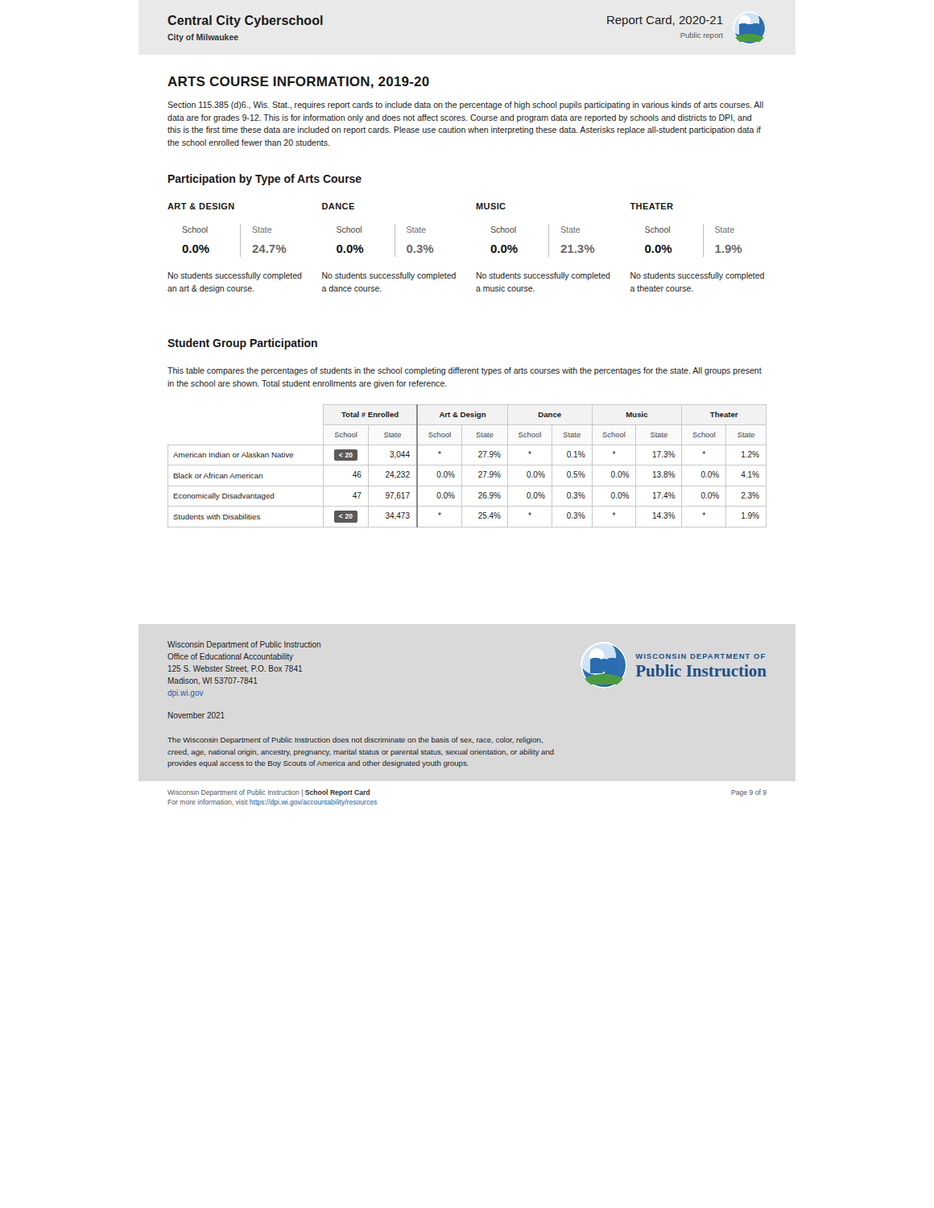Central City Cyberschool
City of Milwaukee
Report Card, 2020-21
Public report
ARTS COURSE INFORMATION, 2019-20
Section 115.385 (d)6., Wis. Stat., requires report cards to include data on the percentage of high school pupils participating in various kinds of arts courses. All data are for grades 9-12. This is for information only and does not affect scores. Course and program data are reported by schools and districts to DPI, and this is the first time these data are included on report cards. Please use caution when interpreting these data. Asterisks replace all-student participation data if the school enrolled fewer than 20 students.
Participation by Type of Arts Course
Art & Design
School
0.0%
State
24.7%
No students successfully completed an art & design course.
Dance
School
0.0%
State
0.3%
No students successfully completed a dance course.
Music
School
0.0%
State
21.3%
No students successfully completed a music course.
Theater
School
0.0%
State
1.9%
No students successfully completed a theater course.
Student Group Participation
This table compares the percentages of students in the school completing different types of arts courses with the percentages for the state. All groups present in the school are shown. Total student enrollments are given for reference.
| | Total # Enrolled | Art & Design | Dance | Music | Theater |
| --- | --- | --- | --- | --- | --- |
| School | State | School | State | School | State | School | State | School | State |
| American Indian or Alaskan Native | < 20 | 3,044 | * | 27.9% | * | 0.1% | * | 17.3% | * | 1.2% |
| Black or African American | 46 | 24,232 | 0.0% | 27.9% | 0.0% | 0.5% | 0.0% | 13.8% | 0.0% | 4.1% |
| Economically Disadvantaged | 47 | 97,617 | 0.0% | 26.9% | 0.0% | 0.3% | 0.0% | 17.4% | 0.0% | 2.3% |
| Students with Disabilities | < 20 | 34,473 | * | 25.4% | * | 0.3% | * | 14.3% | * | 1.9% |
Wisconsin Department of Public Instruction
Office of Educational Accountability
125 S. Webster Street, P.O. Box 7841
Madison, WI 53707-7841
dpi.wi.gov
November 2021
The Wisconsin Department of Public Instruction does not discriminate on the basis of sex, race, color, religion, creed, age, national origin, ancestry, pregnancy, marital status or parental status, sexual orientation, or ability and provides equal access to the Boy Scouts of America and other designated youth groups.
WISCONSIN DEPARTMENT OF
Public Instruction
Wisconsin Department of Public Instruction | School Report Card
For more information, visit https://dpi.wi.gov/accountability/resources
Page 9 of 9